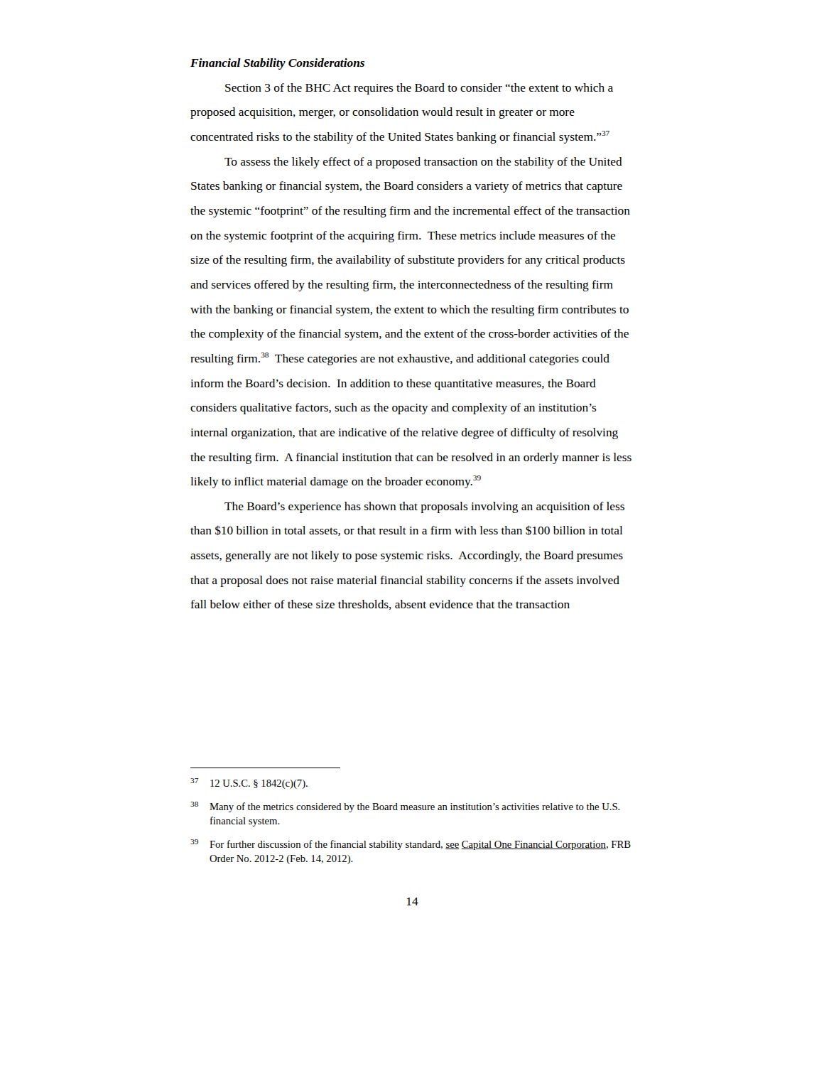Financial Stability Considerations
Section 3 of the BHC Act requires the Board to consider “the extent to which a proposed acquisition, merger, or consolidation would result in greater or more concentrated risks to the stability of the United States banking or financial system.”37
To assess the likely effect of a proposed transaction on the stability of the United States banking or financial system, the Board considers a variety of metrics that capture the systemic “footprint” of the resulting firm and the incremental effect of the transaction on the systemic footprint of the acquiring firm. These metrics include measures of the size of the resulting firm, the availability of substitute providers for any critical products and services offered by the resulting firm, the interconnectedness of the resulting firm with the banking or financial system, the extent to which the resulting firm contributes to the complexity of the financial system, and the extent of the cross-border activities of the resulting firm.38 These categories are not exhaustive, and additional categories could inform the Board’s decision. In addition to these quantitative measures, the Board considers qualitative factors, such as the opacity and complexity of an institution’s internal organization, that are indicative of the relative degree of difficulty of resolving the resulting firm. A financial institution that can be resolved in an orderly manner is less likely to inflict material damage on the broader economy.39
The Board’s experience has shown that proposals involving an acquisition of less than $10 billion in total assets, or that result in a firm with less than $100 billion in total assets, generally are not likely to pose systemic risks. Accordingly, the Board presumes that a proposal does not raise material financial stability concerns if the assets involved fall below either of these size thresholds, absent evidence that the transaction
3712 U.S.C. § 1842(c)(7).
38 Many of the metrics considered by the Board measure an institution’s activities relative to the U.S. financial system.
39 For further discussion of the financial stability standard, see Capital One Financial Corporation, FRB Order No. 2012-2 (Feb. 14, 2012).
14